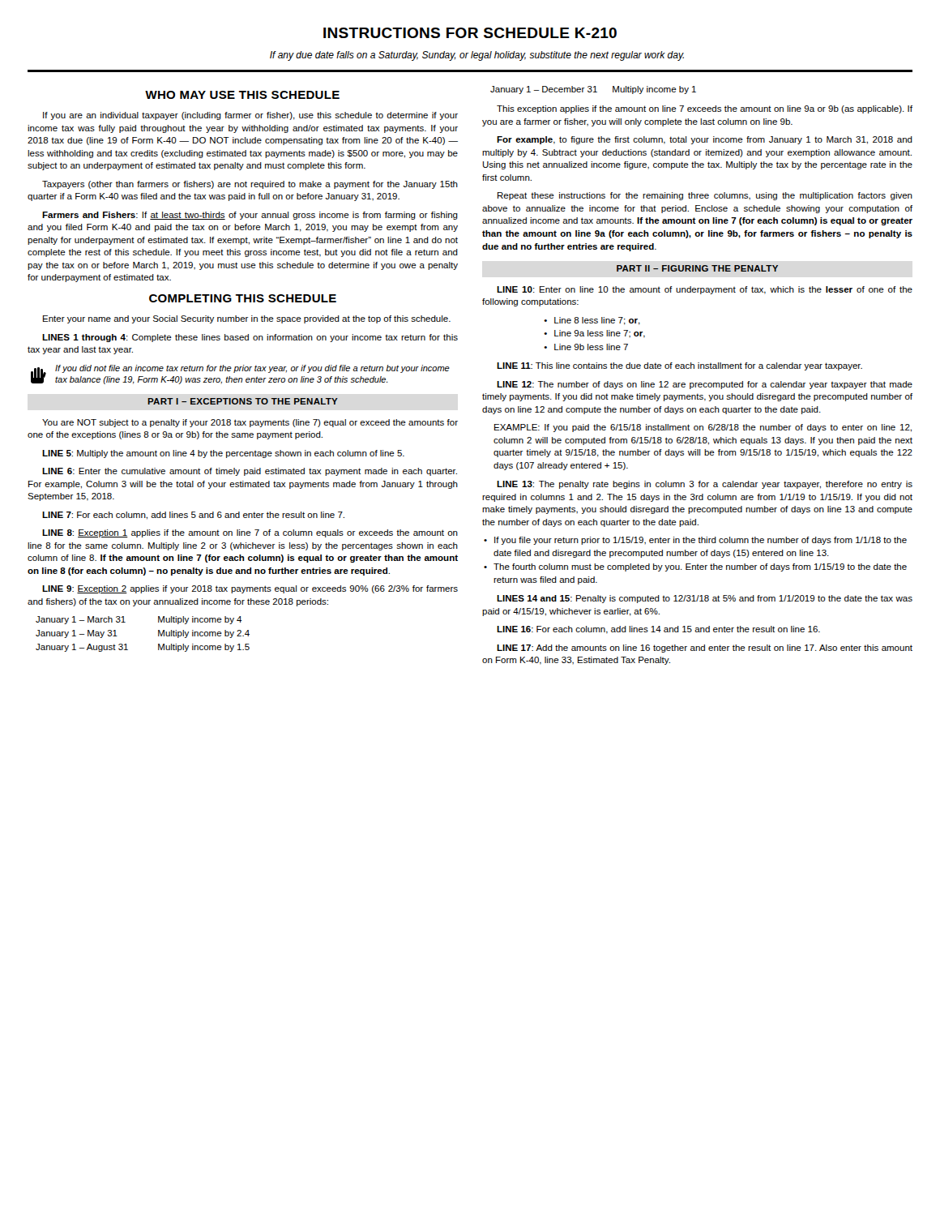INSTRUCTIONS FOR SCHEDULE K-210
If any due date falls on a Saturday, Sunday, or legal holiday, substitute the next regular work day.
WHO MAY USE THIS SCHEDULE
If you are an individual taxpayer (including farmer or fisher), use this schedule to determine if your income tax was fully paid throughout the year by withholding and/or estimated tax payments. If your 2018 tax due (line 19 of Form K-40 — DO NOT include compensating tax from line 20 of the K-40) — less withholding and tax credits (excluding estimated tax payments made) is $500 or more, you may be subject to an underpayment of estimated tax penalty and must complete this form.
Taxpayers (other than farmers or fishers) are not required to make a payment for the January 15th quarter if a Form K-40 was filed and the tax was paid in full on or before January 31, 2019.
Farmers and Fishers: If at least two-thirds of your annual gross income is from farming or fishing and you filed Form K-40 and paid the tax on or before March 1, 2019, you may be exempt from any penalty for underpayment of estimated tax. If exempt, write “Exempt–farmer/fisher” on line 1 and do not complete the rest of this schedule. If you meet this gross income test, but you did not file a return and pay the tax on or before March 1, 2019, you must use this schedule to determine if you owe a penalty for underpayment of estimated tax.
COMPLETING THIS SCHEDULE
Enter your name and your Social Security number in the space provided at the top of this schedule.
LINES 1 through 4: Complete these lines based on information on your income tax return for this tax year and last tax year.
If you did not file an income tax return for the prior tax year, or if you did file a return but your income tax balance (line 19, Form K-40) was zero, then enter zero on line 3 of this schedule.
PART I – EXCEPTIONS TO THE PENALTY
You are NOT subject to a penalty if your 2018 tax payments (line 7) equal or exceed the amounts for one of the exceptions (lines 8 or 9a or 9b) for the same payment period.
LINE 5: Multiply the amount on line 4 by the percentage shown in each column of line 5.
LINE 6: Enter the cumulative amount of timely paid estimated tax payment made in each quarter. For example, Column 3 will be the total of your estimated tax payments made from January 1 through September 15, 2018.
LINE 7: For each column, add lines 5 and 6 and enter the result on line 7.
LINE 8: Exception 1 applies if the amount on line 7 of a column equals or exceeds the amount on line 8 for the same column. Multiply line 2 or 3 (whichever is less) by the percentages shown in each column of line 8. If the amount on line 7 (for each column) is equal to or greater than the amount on line 8 (for each column) – no penalty is due and no further entries are required.
LINE 9: Exception 2 applies if your 2018 tax payments equal or exceeds 90% (66 2/3% for farmers and fishers) of the tax on your annualized income for these 2018 periods:
| January 1 – March 31 | Multiply income by 4 |
| January 1 – May 31 | Multiply income by 2.4 |
| January 1 – August 31 | Multiply income by 1.5 |
| January 1 – December 31 | Multiply income by 1 |
This exception applies if the amount on line 7 exceeds the amount on line 9a or 9b (as applicable). If you are a farmer or fisher, you will only complete the last column on line 9b.
For example, to figure the first column, total your income from January 1 to March 31, 2018 and multiply by 4. Subtract your deductions (standard or itemized) and your exemption allowance amount. Using this net annualized income figure, compute the tax. Multiply the tax by the percentage rate in the first column.
Repeat these instructions for the remaining three columns, using the multiplication factors given above to annualize the income for that period. Enclose a schedule showing your computation of annualized income and tax amounts. If the amount on line 7 (for each column) is equal to or greater than the amount on line 9a (for each column), or line 9b, for farmers or fishers – no penalty is due and no further entries are required.
PART II – FIGURING THE PENALTY
LINE 10: Enter on line 10 the amount of underpayment of tax, which is the lesser of one of the following computations:
Line 8 less line 7; or,
Line 9a less line 7; or,
Line 9b less line 7
LINE 11: This line contains the due date of each installment for a calendar year taxpayer.
LINE 12: The number of days on line 12 are precomputed for a calendar year taxpayer that made timely payments. If you did not make timely payments, you should disregard the precomputed number of days on line 12 and compute the number of days on each quarter to the date paid.
EXAMPLE: If you paid the 6/15/18 installment on 6/28/18 the number of days to enter on line 12, column 2 will be computed from 6/15/18 to 6/28/18, which equals 13 days. If you then paid the next quarter timely at 9/15/18, the number of days will be from 9/15/18 to 1/15/19, which equals the 122 days (107 already entered + 15).
LINE 13: The penalty rate begins in column 3 for a calendar year taxpayer, therefore no entry is required in columns 1 and 2. The 15 days in the 3rd column are from 1/1/19 to 1/15/19. If you did not make timely payments, you should disregard the precomputed number of days on line 13 and compute the number of days on each quarter to the date paid.
If you file your return prior to 1/15/19, enter in the third column the number of days from 1/1/18 to the date filed and disregard the precomputed number of days (15) entered on line 13.
The fourth column must be completed by you. Enter the number of days from 1/15/19 to the date the return was filed and paid.
LINES 14 and 15: Penalty is computed to 12/31/18 at 5% and from 1/1/2019 to the date the tax was paid or 4/15/19, whichever is earlier, at 6%.
LINE 16: For each column, add lines 14 and 15 and enter the result on line 16.
LINE 17: Add the amounts on line 16 together and enter the result on line 17. Also enter this amount on Form K-40, line 33, Estimated Tax Penalty.